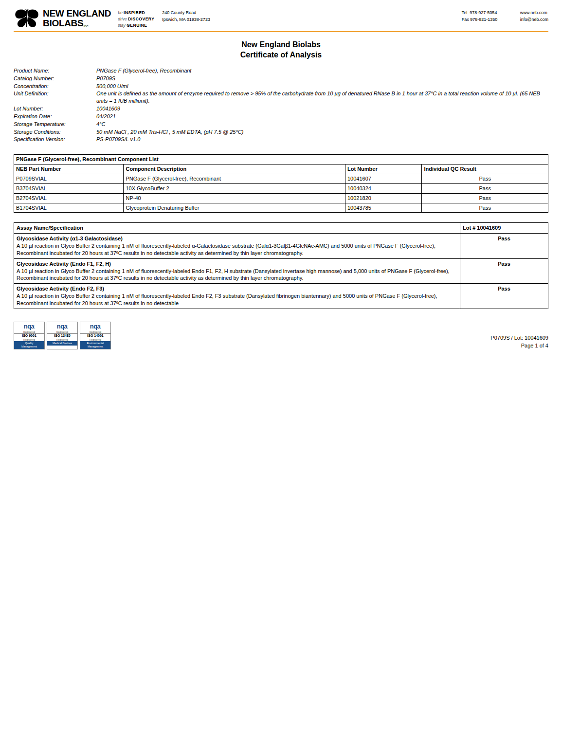NEW ENGLAND
BIOLABSInc.
be INSPIRED
drive DISCOVERY
stay GENUINE
240 County Road
Ipswich, MA 01938-2723
Tel 978-927-5054
www.neb.com
Fax 978-921-1350
info@neb.com
New England Biolabs Certificate of Analysis
| Product Name: | PNGase F (Glycerol-free), Recombinant |
| Catalog Number: | P0709S |
| Concentration: | 500,000 U/ml |
| Unit Definition: | One unit is defined as the amount of enzyme required to remove > 95% of the carbohydrate from 10 µg of denatured RNase B in 1 hour at 37°C in a total reaction volume of 10 µl. (65 NEB units = 1 IUB milliunit). |
| Lot Number: | 10041609 |
| Expiration Date: | 04/2021 |
| Storage Temperature: | 4°C |
| Storage Conditions: | 50 mM NaCl , 20 mM Tris-HCl , 5 mM EDTA, (pH 7.5 @ 25°C) |
| Specification Version: | PS-P0709S/L v1.0 |
| PNGase F (Glycerol-free), Recombinant Component List |
| --- |
| NEB Part Number | Component Description | Lot Number | Individual QC Result |
| P0709SVIAL | PNGase F (Glycerol-free), Recombinant | 10041607 | Pass |
| B3704SVIAL | 10X GlycoBuffer 2 | 10040324 | Pass |
| B2704SVIAL | NP-40 | 10021820 | Pass |
| B1704SVIAL | Glycoprotein Denaturing Buffer | 10043785 | Pass |
| Assay Name/Specification | Lot # 10041609 |
| --- | --- |
| Glycosidase Activity (α1-3 Galactosidase) A 10 µl reaction in Glyco Buffer 2 containing 1 nM of fluorescently-labeled α-Galactosidase substrate (Galα1-3Galβ1-4GlcNAc-AMC) and 5000 units of PNGase F (Glycerol-free), Recombinant incubated for 20 hours at 37ºC results in no detectable activity as determined by thin layer chromatography. | Pass |
| Glycosidase Activity (Endo F1, F2, H) A 10 µl reaction in Glyco Buffer 2 containing 1 nM of fluorescently-labeled Endo F1, F2, H substrate (Dansylated invertase high mannose) and 5,000 units of PNGase F (Glycerol-free), Recombinant incubated for 20 hours at 37ºC results in no detectable activity as determined by thin layer chromatography. | Pass |
| Glycosidase Activity (Endo F2, F3) A 10 µl reaction in Glyco Buffer 2 containing 1 nM of fluorescently-labeled Endo F2, F3 substrate (Dansylated fibrinogen biantennary) and 5000 units of PNGase F (Glycerol-free), Recombinant incubated for 20 hours at 37ºC results in no detectable | Pass |
nqa.
Registered
ISO 9001
Registered
Quality
Management
nqa.
Registered
ISO 13485
Registered
Medical Devices
nqa.
Registered
ISO 14001
Registered
Environmental
Management
P0709S / Lot: 10041609
Page 1 of 4